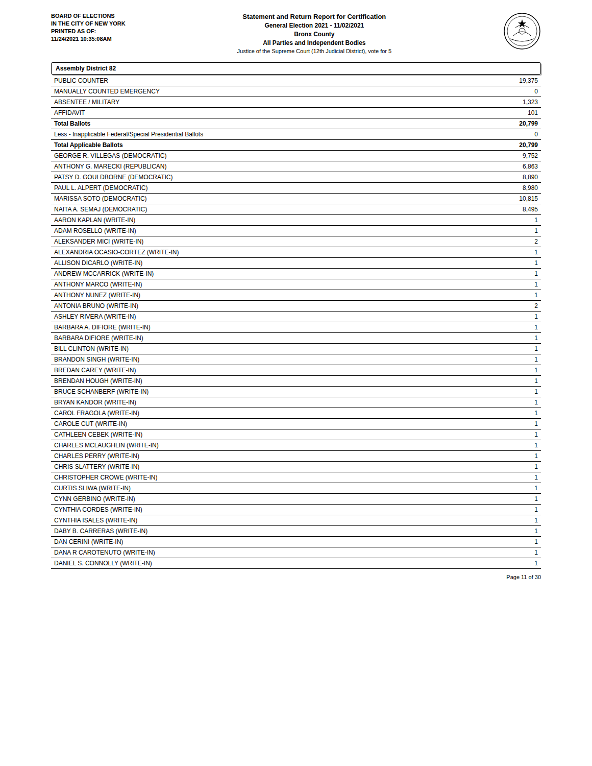BOARD OF ELECTIONS
IN THE CITY OF NEW YORK
PRINTED AS OF:
11/24/2021 10:35:08AM
Statement and Return Report for Certification
General Election 2021 - 11/02/2021
Bronx County
All Parties and Independent Bodies
Justice of the Supreme Court (12th Judicial District), vote for 5
Assembly District 82
| PUBLIC COUNTER | 19,375 |
| MANUALLY COUNTED EMERGENCY | 0 |
| ABSENTEE / MILITARY | 1,323 |
| AFFIDAVIT | 101 |
| Total Ballots | 20,799 |
| Less - Inapplicable Federal/Special Presidential Ballots | 0 |
| Total Applicable Ballots | 20,799 |
| GEORGE R. VILLEGAS (DEMOCRATIC) | 9,752 |
| ANTHONY G. MARECKI (REPUBLICAN) | 6,863 |
| PATSY D. GOULDBORNE (DEMOCRATIC) | 8,890 |
| PAUL L. ALPERT (DEMOCRATIC) | 8,980 |
| MARISSA SOTO (DEMOCRATIC) | 10,815 |
| NAITA A. SEMAJ (DEMOCRATIC) | 8,495 |
| AARON KAPLAN (WRITE-IN) | 1 |
| ADAM ROSELLO (WRITE-IN) | 1 |
| ALEKSANDER MICI (WRITE-IN) | 2 |
| ALEXANDRIA OCASIO-CORTEZ (WRITE-IN) | 1 |
| ALLISON DICARLO (WRITE-IN) | 1 |
| ANDREW MCCARRICK (WRITE-IN) | 1 |
| ANTHONY MARCO (WRITE-IN) | 1 |
| ANTHONY NUNEZ (WRITE-IN) | 1 |
| ANTONIA BRUNO (WRITE-IN) | 2 |
| ASHLEY RIVERA (WRITE-IN) | 1 |
| BARBARA A. DIFIORE (WRITE-IN) | 1 |
| BARBARA DIFIORE (WRITE-IN) | 1 |
| BILL CLINTON (WRITE-IN) | 1 |
| BRANDON SINGH (WRITE-IN) | 1 |
| BREDAN CAREY (WRITE-IN) | 1 |
| BRENDAN HOUGH (WRITE-IN) | 1 |
| BRUCE SCHANBERF (WRITE-IN) | 1 |
| BRYAN KANDOR (WRITE-IN) | 1 |
| CAROL FRAGOLA (WRITE-IN) | 1 |
| CAROLE CUT (WRITE-IN) | 1 |
| CATHLEEN CEBEK (WRITE-IN) | 1 |
| CHARLES MCLAUGHLIN (WRITE-IN) | 1 |
| CHARLES PERRY (WRITE-IN) | 1 |
| CHRIS SLATTERY (WRITE-IN) | 1 |
| CHRISTOPHER CROWE (WRITE-IN) | 1 |
| CURTIS SLIWA (WRITE-IN) | 1 |
| CYNN GERBINO (WRITE-IN) | 1 |
| CYNTHIA CORDES (WRITE-IN) | 1 |
| CYNTHIA ISALES (WRITE-IN) | 1 |
| DABY B. CARRERAS (WRITE-IN) | 1 |
| DAN CERINI (WRITE-IN) | 1 |
| DANA R CAROTENUTO (WRITE-IN) | 1 |
| DANIEL S. CONNOLLY (WRITE-IN) | 1 |
Page 11 of 30